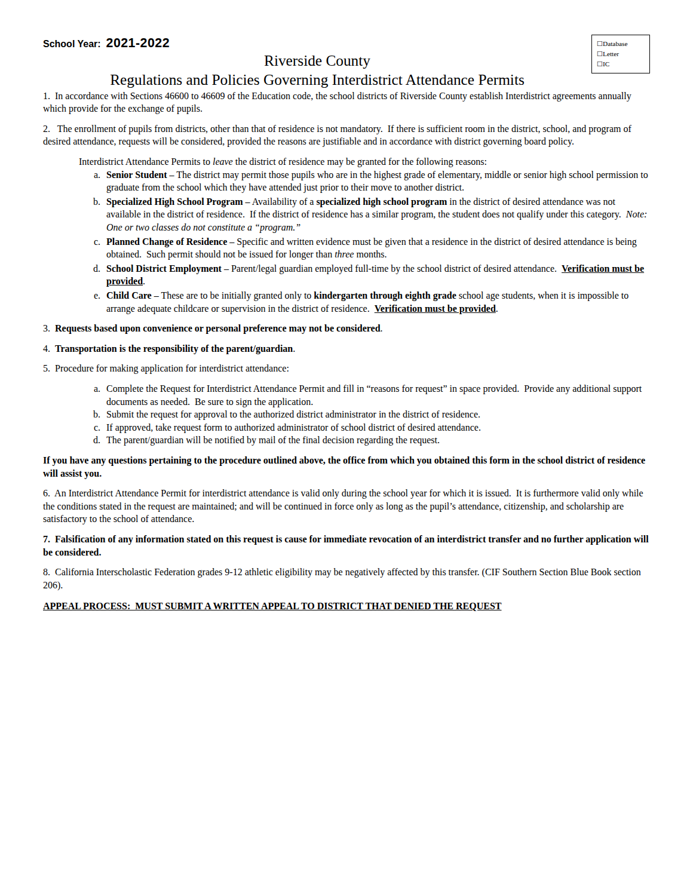☐Database ☐Letter ☐IC
School Year: 2021-2022
Riverside County Regulations and Policies Governing Interdistrict Attendance Permits
1. In accordance with Sections 46600 to 46609 of the Education code, the school districts of Riverside County establish Interdistrict agreements annually which provide for the exchange of pupils.
2. The enrollment of pupils from districts, other than that of residence is not mandatory. If there is sufficient room in the district, school, and program of desired attendance, requests will be considered, provided the reasons are justifiable and in accordance with district governing board policy.
Interdistrict Attendance Permits to leave the district of residence may be granted for the following reasons:
Senior Student – The district may permit those pupils who are in the highest grade of elementary, middle or senior high school permission to graduate from the school which they have attended just prior to their move to another district.
Specialized High School Program – Availability of a specialized high school program in the district of desired attendance was not available in the district of residence. If the district of residence has a similar program, the student does not qualify under this category. Note: One or two classes do not constitute a “program.”
Planned Change of Residence – Specific and written evidence must be given that a residence in the district of desired attendance is being obtained. Such permit should not be issued for longer than three months.
School District Employment – Parent/legal guardian employed full-time by the school district of desired attendance. Verification must be provided.
Child Care – These are to be initially granted only to kindergarten through eighth grade school age students, when it is impossible to arrange adequate childcare or supervision in the district of residence. Verification must be provided.
3. Requests based upon convenience or personal preference may not be considered.
4. Transportation is the responsibility of the parent/guardian.
5. Procedure for making application for interdistrict attendance:
Complete the Request for Interdistrict Attendance Permit and fill in “reasons for request” in space provided. Provide any additional support documents as needed. Be sure to sign the application.
Submit the request for approval to the authorized district administrator in the district of residence.
If approved, take request form to authorized administrator of school district of desired attendance.
The parent/guardian will be notified by mail of the final decision regarding the request.
If you have any questions pertaining to the procedure outlined above, the office from which you obtained this form in the school district of residence will assist you.
6. An Interdistrict Attendance Permit for interdistrict attendance is valid only during the school year for which it is issued. It is furthermore valid only while the conditions stated in the request are maintained; and will be continued in force only as long as the pupil’s attendance, citizenship, and scholarship are satisfactory to the school of attendance.
7. Falsification of any information stated on this request is cause for immediate revocation of an interdistrict transfer and no further application will be considered.
8. California Interscholastic Federation grades 9-12 athletic eligibility may be negatively affected by this transfer. (CIF Southern Section Blue Book section 206).
APPEAL PROCESS: MUST SUBMIT A WRITTEN APPEAL TO DISTRICT THAT DENIED THE REQUEST